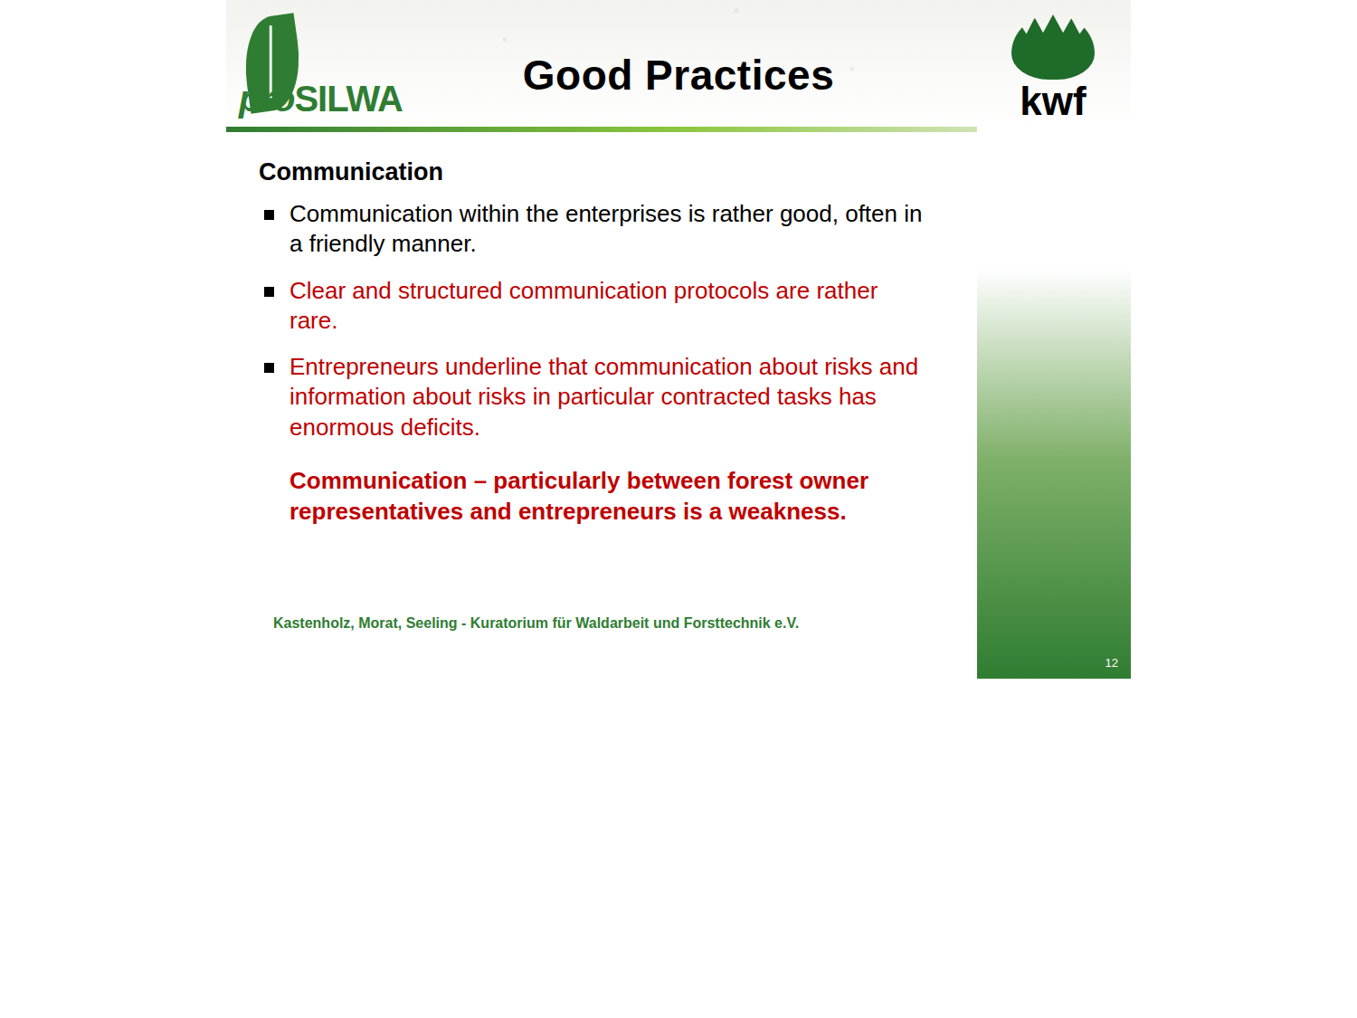pro SILWA
kwf
Good Practices
Communication
Communication within the enterprises is rather good, often in a friendly manner.
Clear and structured communication protocols are rather rare.
Entrepreneurs underline that communication about risks and information about risks in particular contracted tasks has enormous deficits.
Communication – particularly between forest owner representatives and entrepreneurs is a weakness.
Kastenholz, Morat, Seeling - Kuratorium für Waldarbeit und Forsttechnik e.V.
12